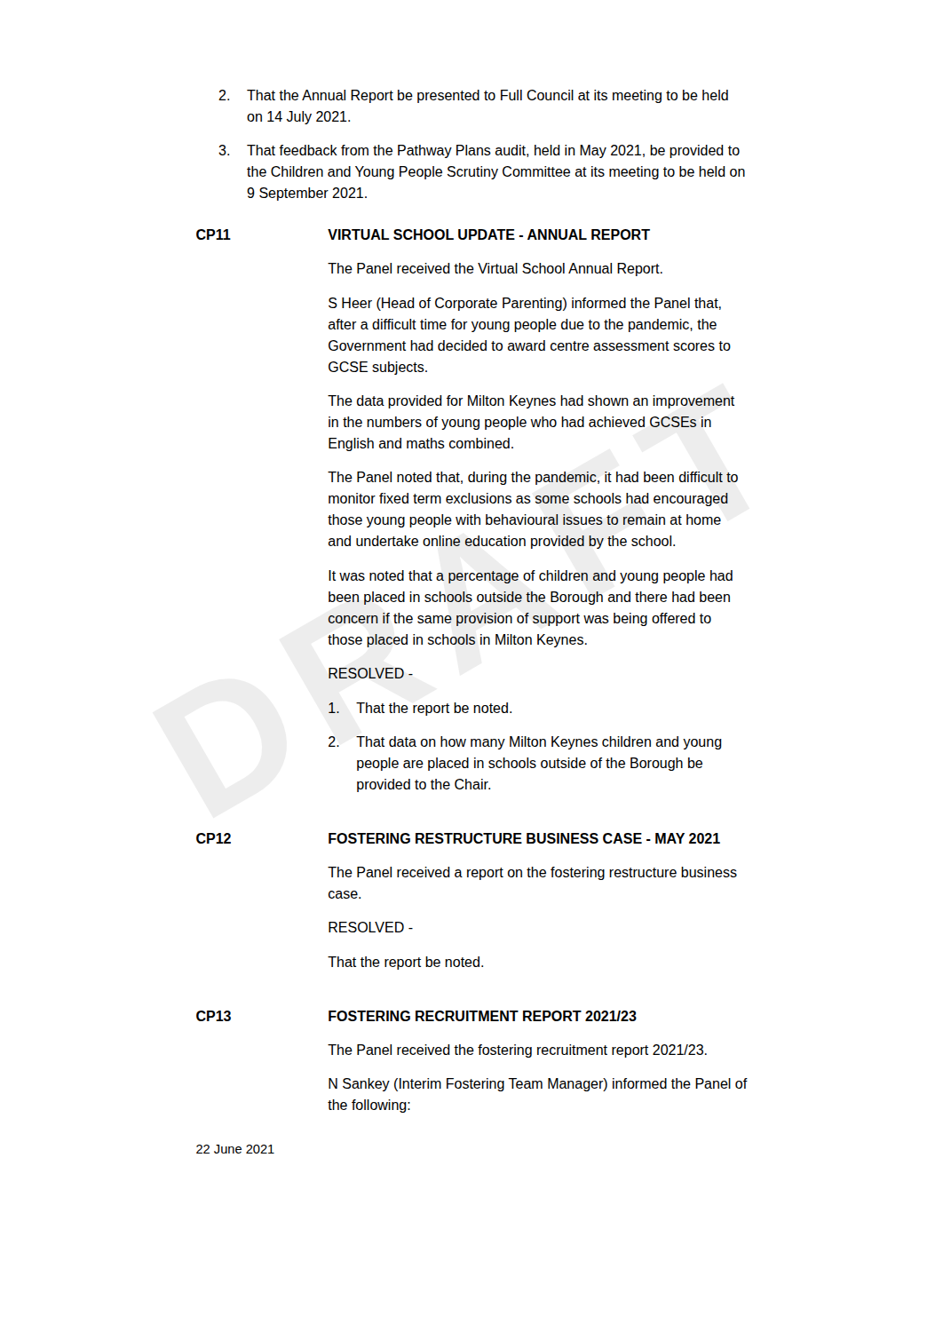DRAFT
2. That the Annual Report be presented to Full Council at its meeting to be held on 14 July 2021.
3. That feedback from the Pathway Plans audit, held in May 2021, be provided to the Children and Young People Scrutiny Committee at its meeting to be held on 9 September 2021.
CP11
Virtual School Update - Annual Report
The Panel received the Virtual School Annual Report.
S Heer (Head of Corporate Parenting) informed the Panel that, after a difficult time for young people due to the pandemic, the Government had decided to award centre assessment scores to GCSE subjects.
The data provided for Milton Keynes had shown an improvement in the numbers of young people who had achieved GCSEs in English and maths combined.
The Panel noted that, during the pandemic, it had been difficult to monitor fixed term exclusions as some schools had encouraged those young people with behavioural issues to remain at home and undertake online education provided by the school.
It was noted that a percentage of children and young people had been placed in schools outside the Borough and there had been concern if the same provision of support was being offered to those placed in schools in Milton Keynes.
RESOLVED -
1. That the report be noted.
2. That data on how many Milton Keynes children and young people are placed in schools outside of the Borough be provided to the Chair.
CP12
Fostering Restructure Business Case - May 2021
The Panel received a report on the fostering restructure business case.
RESOLVED -
That the report be noted.
CP13
Fostering Recruitment Report 2021/23
The Panel received the fostering recruitment report 2021/23.
N Sankey (Interim Fostering Team Manager) informed the Panel of the following:
22 June 2021